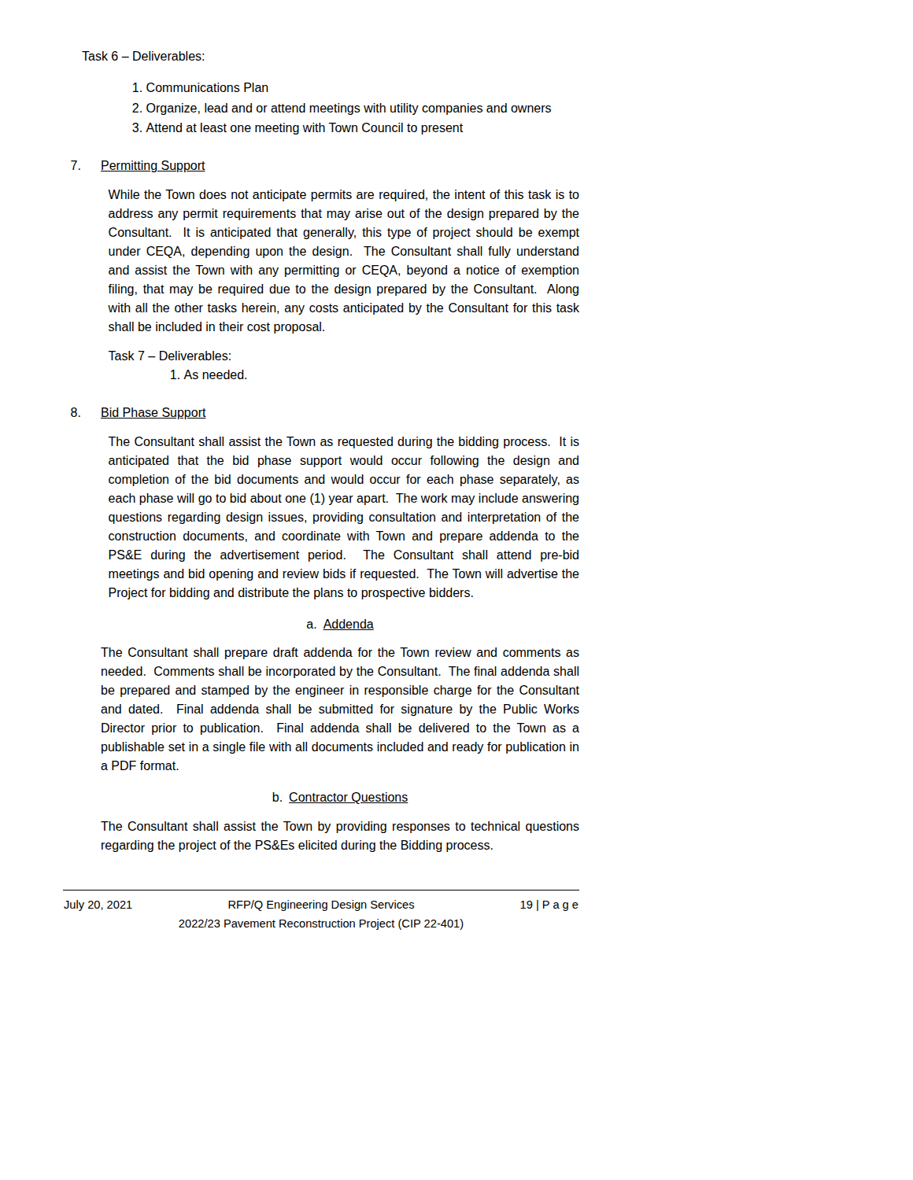Task 6 – Deliverables:
Communications Plan
Organize, lead and or attend meetings with utility companies and owners
Attend at least one meeting with Town Council to present
Permitting Support
While the Town does not anticipate permits are required, the intent of this task is to address any permit requirements that may arise out of the design prepared by the Consultant. It is anticipated that generally, this type of project should be exempt under CEQA, depending upon the design. The Consultant shall fully understand and assist the Town with any permitting or CEQA, beyond a notice of exemption filing, that may be required due to the design prepared by the Consultant. Along with all the other tasks herein, any costs anticipated by the Consultant for this task shall be included in their cost proposal.
Task 7 – Deliverables:
As needed.
Bid Phase Support
The Consultant shall assist the Town as requested during the bidding process. It is anticipated that the bid phase support would occur following the design and completion of the bid documents and would occur for each phase separately, as each phase will go to bid about one (1) year apart. The work may include answering questions regarding design issues, providing consultation and interpretation of the construction documents, and coordinate with Town and prepare addenda to the PS&E during the advertisement period. The Consultant shall attend pre-bid meetings and bid opening and review bids if requested. The Town will advertise the Project for bidding and distribute the plans to prospective bidders.
a. Addenda
The Consultant shall prepare draft addenda for the Town review and comments as needed. Comments shall be incorporated by the Consultant. The final addenda shall be prepared and stamped by the engineer in responsible charge for the Consultant and dated. Final addenda shall be submitted for signature by the Public Works Director prior to publication. Final addenda shall be delivered to the Town as a publishable set in a single file with all documents included and ready for publication in a PDF format.
b. Contractor Questions
The Consultant shall assist the Town by providing responses to technical questions regarding the project of the PS&Es elicited during the Bidding process.
| July 20, 2021 | RFP/Q Engineering Design Services | 19 / P a g e |
2022/23 Pavement Reconstruction Project (CIP 22-401)